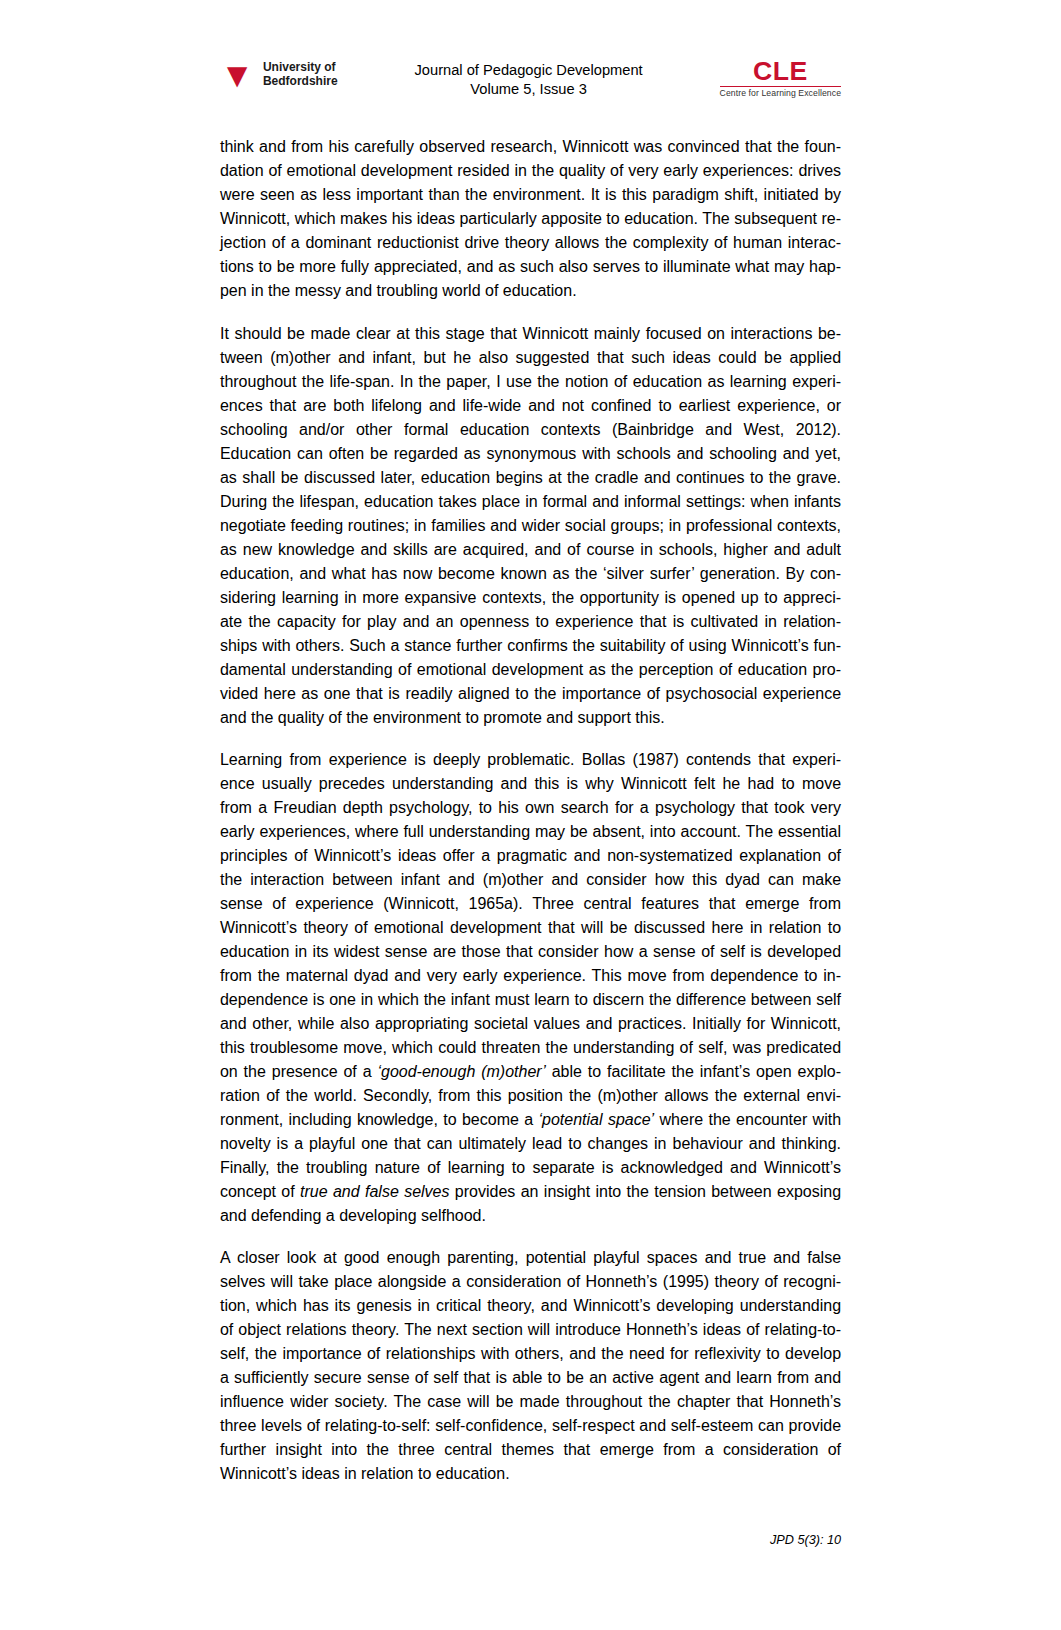▼University of
Bedfordshire
Journal of Pedagogic Development
Volume 5, Issue 3
CLE
Centre for Learning Excellence
think and from his carefully observed research, Winnicott was convinced that the foundation of emotional development resided in the quality of very early experiences: drives were seen as less important than the environment. It is this paradigm shift, initiated by Winnicott, which makes his ideas particularly apposite to education. The subsequent rejection of a dominant reductionist drive theory allows the complexity of human interactions to be more fully appreciated, and as such also serves to illuminate what may happen in the messy and troubling world of education.
It should be made clear at this stage that Winnicott mainly focused on interactions between (m)other and infant, but he also suggested that such ideas could be applied throughout the life-span. In the paper, I use the notion of education as learning experiences that are both lifelong and life-wide and not confined to earliest experience, or schooling and/or other formal education contexts (Bainbridge and West, 2012). Education can often be regarded as synonymous with schools and schooling and yet, as shall be discussed later, education begins at the cradle and continues to the grave. During the lifespan, education takes place in formal and informal settings: when infants negotiate feeding routines; in families and wider social groups; in professional contexts, as new knowledge and skills are acquired, and of course in schools, higher and adult education, and what has now become known as the ‘silver surfer’ generation. By considering learning in more expansive contexts, the opportunity is opened up to appreciate the capacity for play and an openness to experience that is cultivated in relationships with others. Such a stance further confirms the suitability of using Winnicott’s fundamental understanding of emotional development as the perception of education provided here as one that is readily aligned to the importance of psychosocial experience and the quality of the environment to promote and support this.
Learning from experience is deeply problematic. Bollas (1987) contends that experience usually precedes understanding and this is why Winnicott felt he had to move from a Freudian depth psychology, to his own search for a psychology that took very early experiences, where full understanding may be absent, into account. The essential principles of Winnicott’s ideas offer a pragmatic and non-systematized explanation of the interaction between infant and (m)other and consider how this dyad can make sense of experience (Winnicott, 1965a). Three central features that emerge from Winnicott’s theory of emotional development that will be discussed here in relation to education in its widest sense are those that consider how a sense of self is developed from the maternal dyad and very early experience. This move from dependence to independence is one in which the infant must learn to discern the difference between self and other, while also appropriating societal values and practices. Initially for Winnicott, this troublesome move, which could threaten the understanding of self, was predicated on the presence of a ‘good-enough (m)other’ able to facilitate the infant’s open exploration of the world. Secondly, from this position the (m)other allows the external environment, including knowledge, to become a ‘potential space’ where the encounter with novelty is a playful one that can ultimately lead to changes in behaviour and thinking. Finally, the troubling nature of learning to separate is acknowledged and Winnicott’s concept of true and false selves provides an insight into the tension between exposing and defending a developing selfhood.
A closer look at good enough parenting, potential playful spaces and true and false selves will take place alongside a consideration of Honneth’s (1995) theory of recognition, which has its genesis in critical theory, and Winnicott’s developing understanding of object relations theory. The next section will introduce Honneth’s ideas of relating-to-self, the importance of relationships with others, and the need for reflexivity to develop a sufficiently secure sense of self that is able to be an active agent and learn from and influence wider society. The case will be made throughout the chapter that Honneth’s three levels of relating-to-self: self-confidence, self-respect and self-esteem can provide further insight into the three central themes that emerge from a consideration of Winnicott’s ideas in relation to education.
JPD 5(3): 10